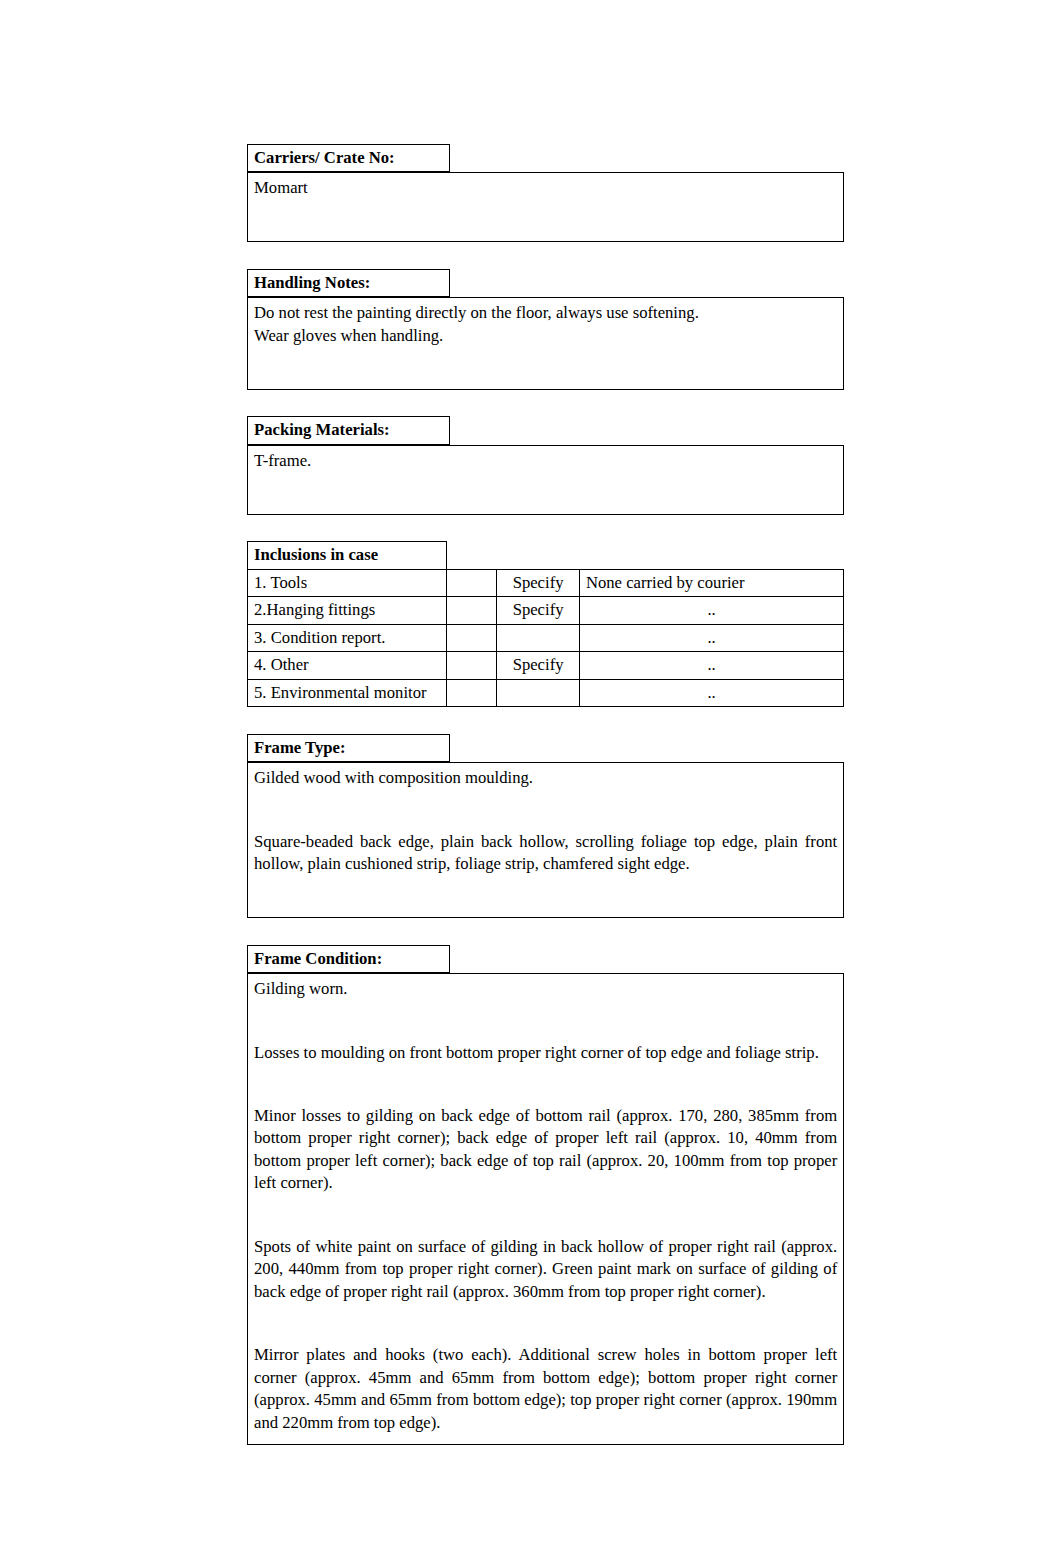| Carriers/ Crate No: | |
Momart
| Handling Notes: | |
Do not rest the painting directly on the floor, always use softening.
Wear gloves when handling.
| Packing Materials: | |
T-frame.
| Inclusions in case | | | |
| 1. Tools | | Specify | None carried by courier |
| 2.Hanging fittings | | Specify | .. |
| 3. Condition report. | | | .. |
| 4. Other | | Specify | .. |
| 5. Environmental monitor | | | .. |
| Frame Type: | |
Gilded wood with composition moulding.
Square-beaded back edge, plain back hollow, scrolling foliage top edge, plain front hollow, plain cushioned strip, foliage strip, chamfered sight edge.
| Frame Condition: | |
Gilding worn.
Losses to moulding on front bottom proper right corner of top edge and foliage strip.
Minor losses to gilding on back edge of bottom rail (approx. 170, 280, 385mm from bottom proper right corner); back edge of proper left rail (approx. 10, 40mm from bottom proper left corner); back edge of top rail (approx. 20, 100mm from top proper left corner).
Spots of white paint on surface of gilding in back hollow of proper right rail (approx. 200, 440mm from top proper right corner). Green paint mark on surface of gilding of back edge of proper right rail (approx. 360mm from top proper right corner).
Mirror plates and hooks (two each). Additional screw holes in bottom proper left corner (approx. 45mm and 65mm from bottom edge); bottom proper right corner (approx. 45mm and 65mm from bottom edge); top proper right corner (approx. 190mm and 220mm from top edge).